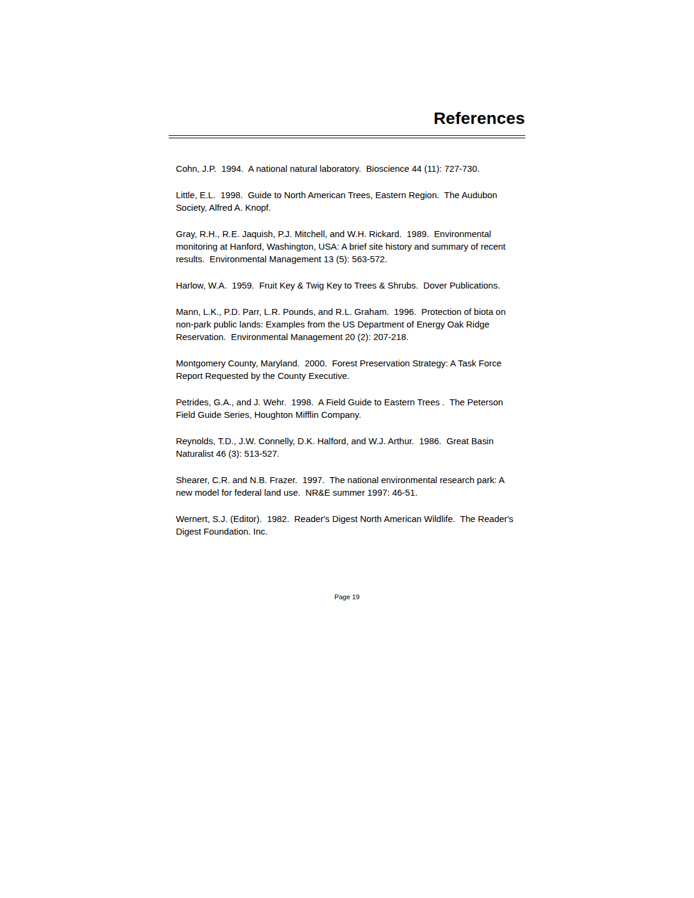References
Cohn, J.P. 1994. A national natural laboratory. Bioscience 44 (11): 727-730.
Little, E.L. 1998. Guide to North American Trees, Eastern Region. The Audubon Society, Alfred A. Knopf.
Gray, R.H., R.E. Jaquish, P.J. Mitchell, and W.H. Rickard. 1989. Environmental monitoring at Hanford, Washington, USA: A brief site history and summary of recent results. Environmental Management 13 (5): 563-572.
Harlow, W.A. 1959. Fruit Key & Twig Key to Trees & Shrubs. Dover Publications.
Mann, L.K., P.D. Parr, L.R. Pounds, and R.L. Graham. 1996. Protection of biota on non-park public lands: Examples from the US Department of Energy Oak Ridge Reservation. Environmental Management 20 (2): 207-218.
Montgomery County, Maryland. 2000. Forest Preservation Strategy: A Task Force Report Requested by the County Executive.
Petrides, G.A., and J. Wehr. 1998. A Field Guide to Eastern Trees . The Peterson Field Guide Series, Houghton Mifflin Company.
Reynolds, T.D., J.W. Connelly, D.K. Halford, and W.J. Arthur. 1986. Great Basin Naturalist 46 (3): 513-527.
Shearer, C.R. and N.B. Frazer. 1997. The national environmental research park: A new model for federal land use. NR&E summer 1997: 46-51.
Wernert, S.J. (Editor). 1982. Reader's Digest North American Wildlife. The Reader's Digest Foundation. Inc.
Page 19